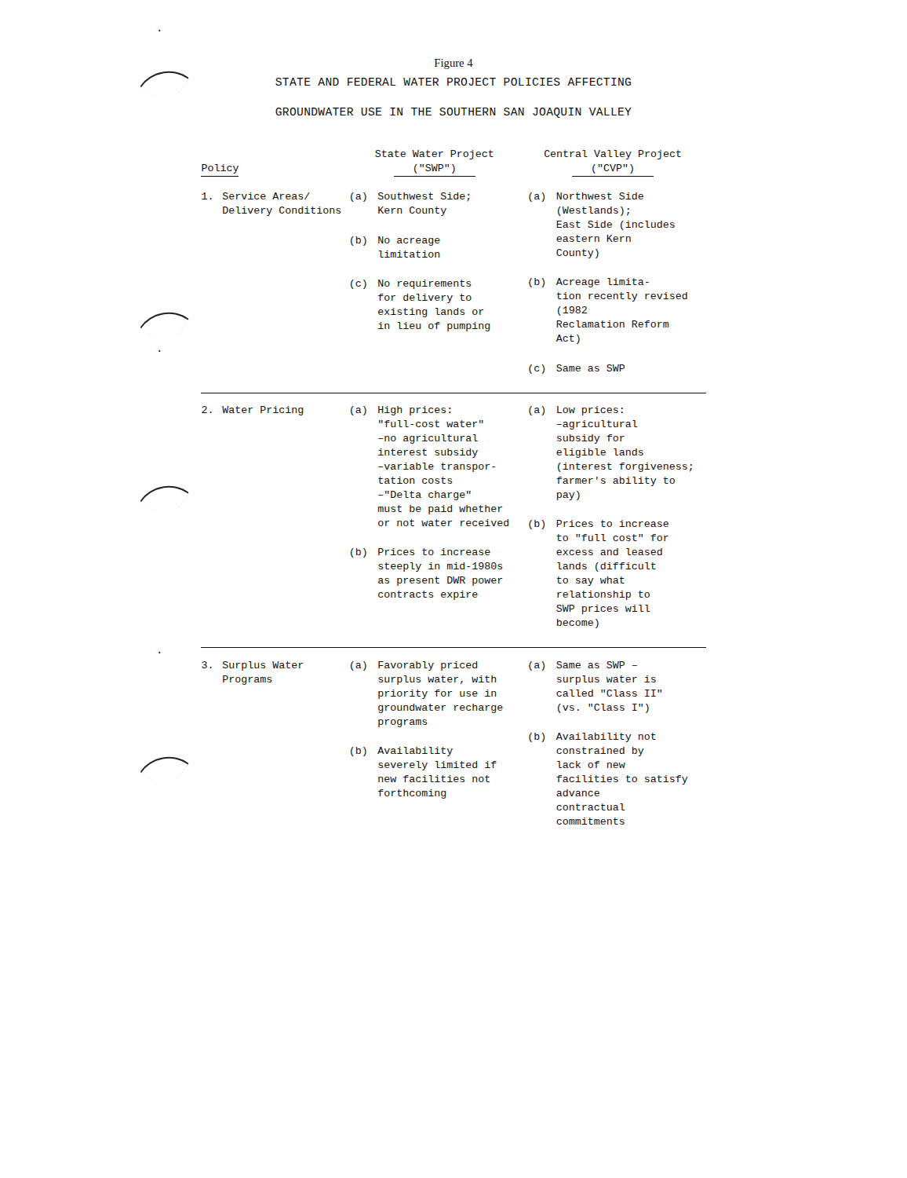.
.
.
Figure 4
STATE AND FEDERAL WATER PROJECT POLICIES AFFECTING GROUNDWATER USE IN THE SOUTHERN SAN JOAQUIN VALLEY
| Policy | State Water Project ("SWP") | Central Valley Project ("CVP") |
| --- | --- | --- |
| 1. Service Areas/ Delivery Conditions | (a) Southwest Side; Kern County (b) No acreage limitation (c) No requirements for delivery to existing lands or in lieu of pumping | (a) Northwest Side (Westlands); East Side (includes eastern Kern County) (b) Acreage limita- tion recently revised (1982 Reclamation Reform Act) (c) Same as SWP |
| 2. Water Pricing | (a) High prices: "full-cost water" –no agricultural interest subsidy –variable transpor- tation costs –"Delta charge" must be paid whether or not water received (b) Prices to increase steeply in mid-1980s as present DWR power contracts expire | (a) Low prices: –agricultural subsidy for eligible lands (interest forgiveness; farmer's ability to pay) (b) Prices to increase to "full cost" for excess and leased lands (difficult to say what relationship to SWP prices will become) |
| 3. Surplus Water Programs | (a) Favorably priced surplus water, with priority for use in groundwater recharge programs (b) Availability severely limited if new facilities not forthcoming | (a) Same as SWP – surplus water is called "Class II" (vs. "Class I") (b) Availability not constrained by lack of new facilities to satisfy advance contractual commitments |